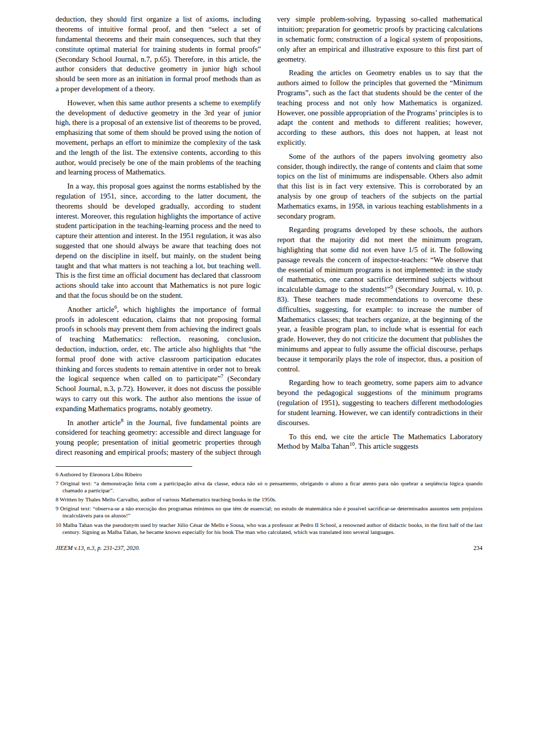deduction, they should first organize a list of axioms, including theorems of intuitive formal proof, and then “select a set of fundamental theorems and their main consequences, such that they constitute optimal material for training students in formal proofs” (Secondary School Journal, n.7, p.65). Therefore, in this article, the author considers that deductive geometry in junior high school should be seen more as an initiation in formal proof methods than as a proper development of a theory.
However, when this same author presents a scheme to exemplify the development of deductive geometry in the 3rd year of junior high, there is a proposal of an extensive list of theorems to be proved, emphasizing that some of them should be proved using the notion of movement, perhaps an effort to minimize the complexity of the task and the length of the list. The extensive contents, according to this author, would precisely be one of the main problems of the teaching and learning process of Mathematics.
In a way, this proposal goes against the norms established by the regulation of 1951, since, according to the latter document, the theorems should be developed gradually, according to student interest. Moreover, this regulation highlights the importance of active student participation in the teaching-learning process and the need to capture their attention and interest. In the 1951 regulation, it was also suggested that one should always be aware that teaching does not depend on the discipline in itself, but mainly, on the student being taught and that what matters is not teaching a lot, but teaching well. This is the first time an official document has declared that classroom actions should take into account that Mathematics is not pure logic and that the focus should be on the student.
Another article6, which highlights the importance of formal proofs in adolescent education, claims that not proposing formal proofs in schools may prevent them from achieving the indirect goals of teaching Mathematics: reflection, reasoning, conclusion, deduction, induction, order, etc. The article also highlights that “the formal proof done with active classroom participation educates thinking and forces students to remain attentive in order not to break the logical sequence when called on to participate”7 (Secondary School Journal, n.3, p.72). However, it does not discuss the possible ways to carry out this work. The author also mentions the issue of expanding Mathematics programs, notably geometry.
In another article8 in the Journal, five fundamental points are considered for teaching geometry: accessible and direct language for young people; presentation of initial geometric properties through direct reasoning and empirical proofs; mastery of the subject through very simple problem-solving, bypassing so-called mathematical intuition; preparation for geometric proofs by practicing calculations in schematic form; construction of a logical system of propositions, only after an empirical and illustrative exposure to this first part of geometry.
Reading the articles on Geometry enables us to say that the authors aimed to follow the principles that governed the “Minimum Programs”, such as the fact that students should be the center of the teaching process and not only how Mathematics is organized. However, one possible appropriation of the Programs’ principles is to adapt the content and methods to different realities; however, according to these authors, this does not happen, at least not explicitly.
Some of the authors of the papers involving geometry also consider, though indirectly, the range of contents and claim that some topics on the list of minimums are indispensable. Others also admit that this list is in fact very extensive. This is corroborated by an analysis by one group of teachers of the subjects on the partial Mathematics exams, in 1958, in various teaching establishments in a secondary program.
Regarding programs developed by these schools, the authors report that the majority did not meet the minimum program, highlighting that some did not even have 1/5 of it. The following passage reveals the concern of inspector-teachers: “We observe that the essential of minimum programs is not implemented: in the study of mathematics, one cannot sacrifice determined subjects without incalculable damage to the students!”9 (Secondary Journal, v. 10, p. 83). These teachers made recommendations to overcome these difficulties, suggesting, for example: to increase the number of Mathematics classes; that teachers organize, at the beginning of the year, a feasible program plan, to include what is essential for each grade. However, they do not criticize the document that publishes the minimums and appear to fully assume the official discourse, perhaps because it temporarily plays the role of inspector, thus, a position of control.
Regarding how to teach geometry, some papers aim to advance beyond the pedagogical suggestions of the minimum programs (regulation of 1951), suggesting to teachers different methodologies for student learning. However, we can identify contradictions in their discourses.
To this end, we cite the article The Mathematics Laboratory Method by Malba Tahan10. This article suggests
6 Authored by Eleonora Lôbo Ribeiro
7 Original text: “a demonstração feita com a participação ativa da classe, educa não só o pensamento, obrigando o aluno a ficar atento para não quebrar a seqüência lógica quando chamado a participar”.
8 Written by Thales Mello Carvalho, author of various Mathematics teaching books in the 1950s.
9 Original text: “observa-se a não execução dos programas mínimos no que têm de essencial; no estudo de matemática não é possível sacrificar-se determinados assuntos sem prejuízos incalculáveis para os alunos!”
10 Malba Tahan was the pseudonym used by teacher Júlio César de Mello e Sousa, who was a professor at Pedro II School, a renowned author of didactic books, in the first half of the last century. Signing as Malba Tahan, he became known especially for his book The man who calculated, which was translated into several languages.
JIEEM v.13, n.3, p. 231-237, 2020. 234